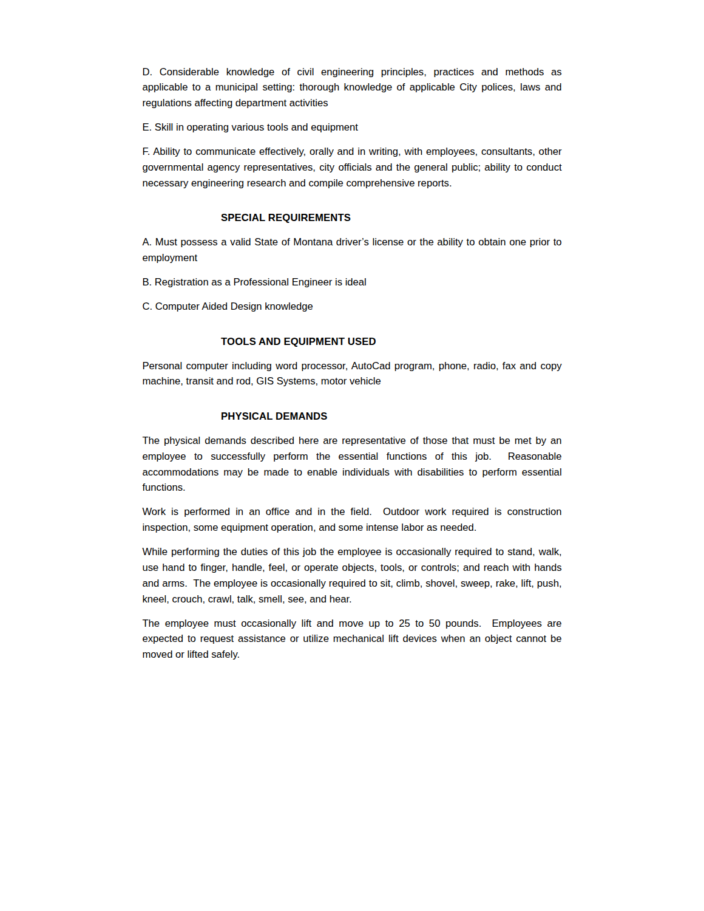D. Considerable knowledge of civil engineering principles, practices and methods as applicable to a municipal setting: thorough knowledge of applicable City polices, laws and regulations affecting department activities
E. Skill in operating various tools and equipment
F. Ability to communicate effectively, orally and in writing, with employees, consultants, other governmental agency representatives, city officials and the general public; ability to conduct necessary engineering research and compile comprehensive reports.
SPECIAL REQUIREMENTS
A. Must possess a valid State of Montana driver’s license or the ability to obtain one prior to employment
B. Registration as a Professional Engineer is ideal
C. Computer Aided Design knowledge
TOOLS AND EQUIPMENT USED
Personal computer including word processor, AutoCad program, phone, radio, fax and copy machine, transit and rod, GIS Systems, motor vehicle
PHYSICAL DEMANDS
The physical demands described here are representative of those that must be met by an employee to successfully perform the essential functions of this job. Reasonable accommodations may be made to enable individuals with disabilities to perform essential functions.
Work is performed in an office and in the field. Outdoor work required is construction inspection, some equipment operation, and some intense labor as needed.
While performing the duties of this job the employee is occasionally required to stand, walk, use hand to finger, handle, feel, or operate objects, tools, or controls; and reach with hands and arms. The employee is occasionally required to sit, climb, shovel, sweep, rake, lift, push, kneel, crouch, crawl, talk, smell, see, and hear.
The employee must occasionally lift and move up to 25 to 50 pounds. Employees are expected to request assistance or utilize mechanical lift devices when an object cannot be moved or lifted safely.